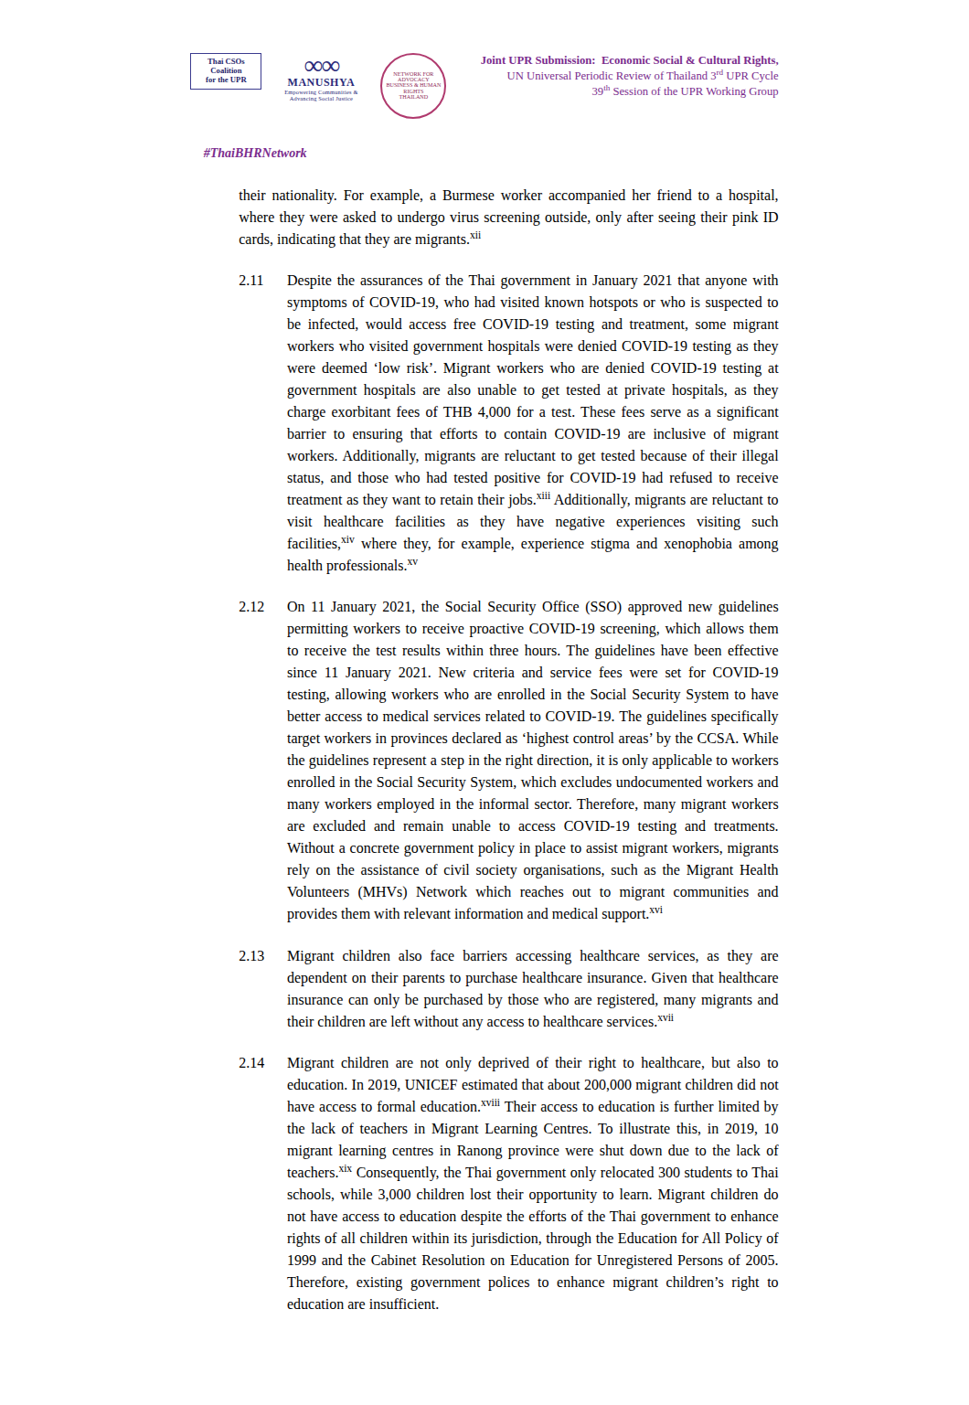Thai CSOs Coalition
for the UPR
∞∞
MANUSHYA
Empowering Communities & Advancing Social Justice
NETWORK FOR ADVOCACY
BUSINESS & HUMAN RIGHTS
THAILAND
Joint UPR Submission: Economic Social & Cultural Rights,
UN Universal Periodic Review of Thailand 3rd UPR Cycle
39th Session of the UPR Working Group
#ThaiBHRNetwork
their nationality. For example, a Burmese worker accompanied her friend to a hospital, where they were asked to undergo virus screening outside, only after seeing their pink ID cards, indicating that they are migrants.xii
2.11 Despite the assurances of the Thai government in January 2021 that anyone with symptoms of COVID-19, who had visited known hotspots or who is suspected to be infected, would access free COVID-19 testing and treatment, some migrant workers who visited government hospitals were denied COVID-19 testing as they were deemed ‘low risk’. Migrant workers who are denied COVID-19 testing at government hospitals are also unable to get tested at private hospitals, as they charge exorbitant fees of THB 4,000 for a test. These fees serve as a significant barrier to ensuring that efforts to contain COVID-19 are inclusive of migrant workers. Additionally, migrants are reluctant to get tested because of their illegal status, and those who had tested positive for COVID-19 had refused to receive treatment as they want to retain their jobs.xiii Additionally, migrants are reluctant to visit healthcare facilities as they have negative experiences visiting such facilities,xiv where they, for example, experience stigma and xenophobia among health professionals.xv
2.12 On 11 January 2021, the Social Security Office (SSO) approved new guidelines permitting workers to receive proactive COVID-19 screening, which allows them to receive the test results within three hours. The guidelines have been effective since 11 January 2021. New criteria and service fees were set for COVID-19 testing, allowing workers who are enrolled in the Social Security System to have better access to medical services related to COVID-19. The guidelines specifically target workers in provinces declared as ‘highest control areas’ by the CCSA. While the guidelines represent a step in the right direction, it is only applicable to workers enrolled in the Social Security System, which excludes undocumented workers and many workers employed in the informal sector. Therefore, many migrant workers are excluded and remain unable to access COVID-19 testing and treatments. Without a concrete government policy in place to assist migrant workers, migrants rely on the assistance of civil society organisations, such as the Migrant Health Volunteers (MHVs) Network which reaches out to migrant communities and provides them with relevant information and medical support.xvi
2.13 Migrant children also face barriers accessing healthcare services, as they are dependent on their parents to purchase healthcare insurance. Given that healthcare insurance can only be purchased by those who are registered, many migrants and their children are left without any access to healthcare services.xvii
2.14 Migrant children are not only deprived of their right to healthcare, but also to education. In 2019, UNICEF estimated that about 200,000 migrant children did not have access to formal education.xviii Their access to education is further limited by the lack of teachers in Migrant Learning Centres. To illustrate this, in 2019, 10 migrant learning centres in Ranong province were shut down due to the lack of teachers.xix Consequently, the Thai government only relocated 300 students to Thai schools, while 3,000 children lost their opportunity to learn. Migrant children do not have access to education despite the efforts of the Thai government to enhance rights of all children within its jurisdiction, through the Education for All Policy of 1999 and the Cabinet Resolution on Education for Unregistered Persons of 2005. Therefore, existing government polices to enhance migrant children’s right to education are insufficient.